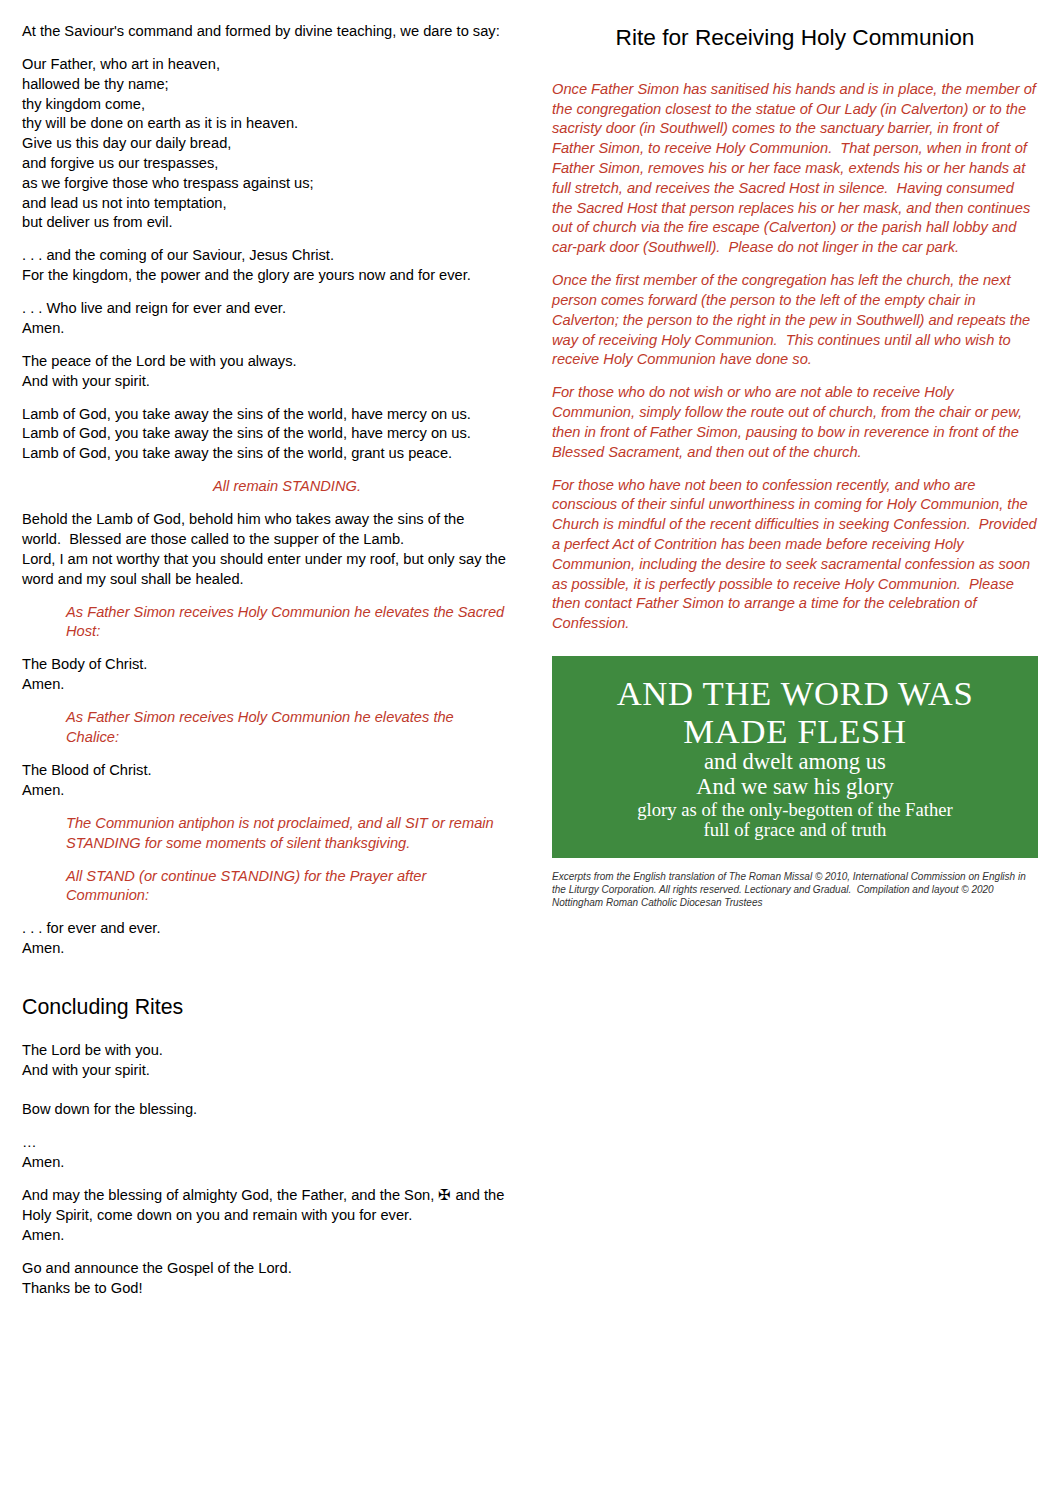At the Saviour's command and formed by divine teaching, we dare to say:
Our Father, who art in heaven, hallowed be thy name; thy kingdom come, thy will be done on earth as it is in heaven. Give us this day our daily bread, and forgive us our trespasses, as we forgive those who trespass against us; and lead us not into temptation, but deliver us from evil.
. . . and the coming of our Saviour, Jesus Christ.
For the kingdom, the power and the glory are yours now and for ever.
. . . Who live and reign for ever and ever.
Amen.
The peace of the Lord be with you always.
And with your spirit.
Lamb of God, you take away the sins of the world, have mercy on us.
Lamb of God, you take away the sins of the world, have mercy on us.
Lamb of God, you take away the sins of the world, grant us peace.
All remain STANDING.
Behold the Lamb of God, behold him who takes away the sins of the world. Blessed are those called to the supper of the Lamb.
Lord, I am not worthy that you should enter under my roof, but only say the word and my soul shall be healed.
As Father Simon receives Holy Communion he elevates the Sacred Host:
The Body of Christ.
Amen.
As Father Simon receives Holy Communion he elevates the Chalice:
The Blood of Christ.
Amen.
The Communion antiphon is not proclaimed, and all SIT or remain STANDING for some moments of silent thanksgiving.
All STAND (or continue STANDING) for the Prayer after Communion:
. . . for ever and ever.
Amen.
Concluding Rites
The Lord be with you.
And with your spirit.
Bow down for the blessing.
… Amen.
And may the blessing of almighty God, the Father, and the Son, ✠ and the Holy Spirit, come down on you and remain with you for ever.
Amen.
Go and announce the Gospel of the Lord.
Thanks be to God!
Rite for Receiving Holy Communion
Once Father Simon has sanitised his hands and is in place, the member of the congregation closest to the statue of Our Lady (in Calverton) or to the sacristy door (in Southwell) comes to the sanctuary barrier, in front of Father Simon, to receive Holy Communion. That person, when in front of Father Simon, removes his or her face mask, extends his or her hands at full stretch, and receives the Sacred Host in silence. Having consumed the Sacred Host that person replaces his or her mask, and then continues out of church via the fire escape (Calverton) or the parish hall lobby and car-park door (Southwell). Please do not linger in the car park.
Once the first member of the congregation has left the church, the next person comes forward (the person to the left of the empty chair in Calverton; the person to the right in the pew in Southwell) and repeats the way of receiving Holy Communion. This continues until all who wish to receive Holy Communion have done so.
For those who do not wish or who are not able to receive Holy Communion, simply follow the route out of church, from the chair or pew, then in front of Father Simon, pausing to bow in reverence in front of the Blessed Sacrament, and then out of the church.
For those who have not been to confession recently, and who are conscious of their sinful unworthiness in coming for Holy Communion, the Church is mindful of the recent difficulties in seeking Confession. Provided a perfect Act of Contrition has been made before receiving Holy Communion, including the desire to seek sacramental confession as soon as possible, it is perfectly possible to receive Holy Communion. Please then contact Father Simon to arrange a time for the celebration of Confession.
AND THE WORD WAS MADE FLESH and dwelt among us And we saw his glory glory as of the only-begotten of the Father full of grace and of truth
Excerpts from the English translation of The Roman Missal © 2010, International Commission on English in the Liturgy Corporation. All rights reserved. Lectionary and Gradual. Compilation and layout © 2020 Nottingham Roman Catholic Diocesan Trustees